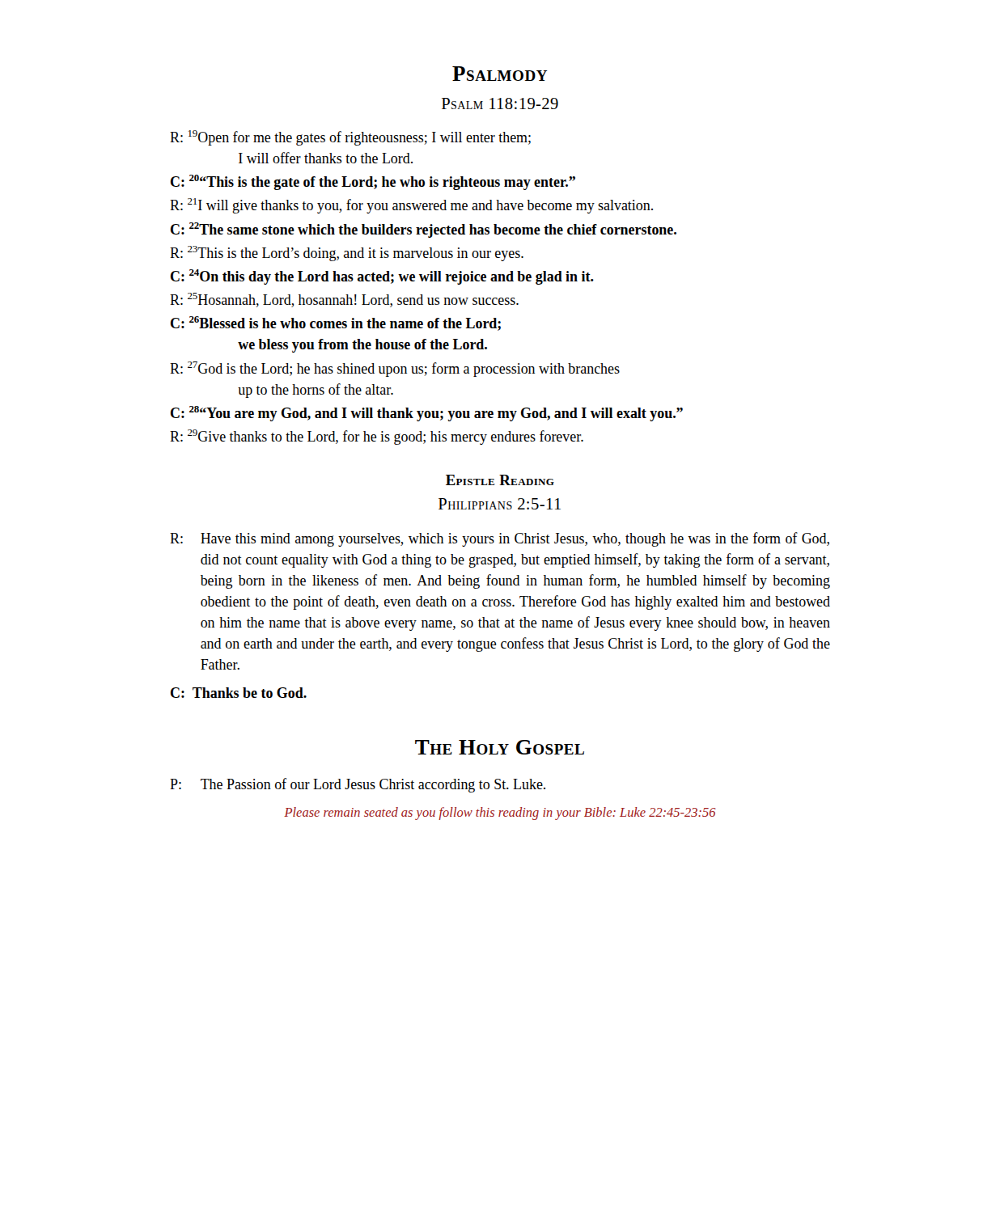Psalmody
Psalm 118:19-29
R: 19Open for me the gates of righteousness; I will enter them; I will offer thanks to the Lord.
C: 20“This is the gate of the Lord; he who is righteous may enter.”
R: 21I will give thanks to you, for you answered me and have become my salvation.
C: 22The same stone which the builders rejected has become the chief cornerstone.
R: 23This is the Lord’s doing, and it is marvelous in our eyes.
C: 24On this day the Lord has acted; we will rejoice and be glad in it.
R: 25Hosannah, Lord, hosannah! Lord, send us now success.
C: 26Blessed is he who comes in the name of the Lord; we bless you from the house of the Lord.
R: 27God is the Lord; he has shined upon us; form a procession with branches up to the horns of the altar.
C: 28“You are my God, and I will thank you; you are my God, and I will exalt you.”
R: 29Give thanks to the Lord, for he is good; his mercy endures forever.
Epistle Reading
Philippians 2:5-11
R: Have this mind among yourselves, which is yours in Christ Jesus, who, though he was in the form of God, did not count equality with God a thing to be grasped, but emptied himself, by taking the form of a servant, being born in the likeness of men. And being found in human form, he humbled himself by becoming obedient to the point of death, even death on a cross. Therefore God has highly exalted him and bestowed on him the name that is above every name, so that at the name of Jesus every knee should bow, in heaven and on earth and under the earth, and every tongue confess that Jesus Christ is Lord, to the glory of God the Father.
C: Thanks be to God.
The Holy Gospel
P: The Passion of our Lord Jesus Christ according to St. Luke.
Please remain seated as you follow this reading in your Bible: Luke 22:45-23:56